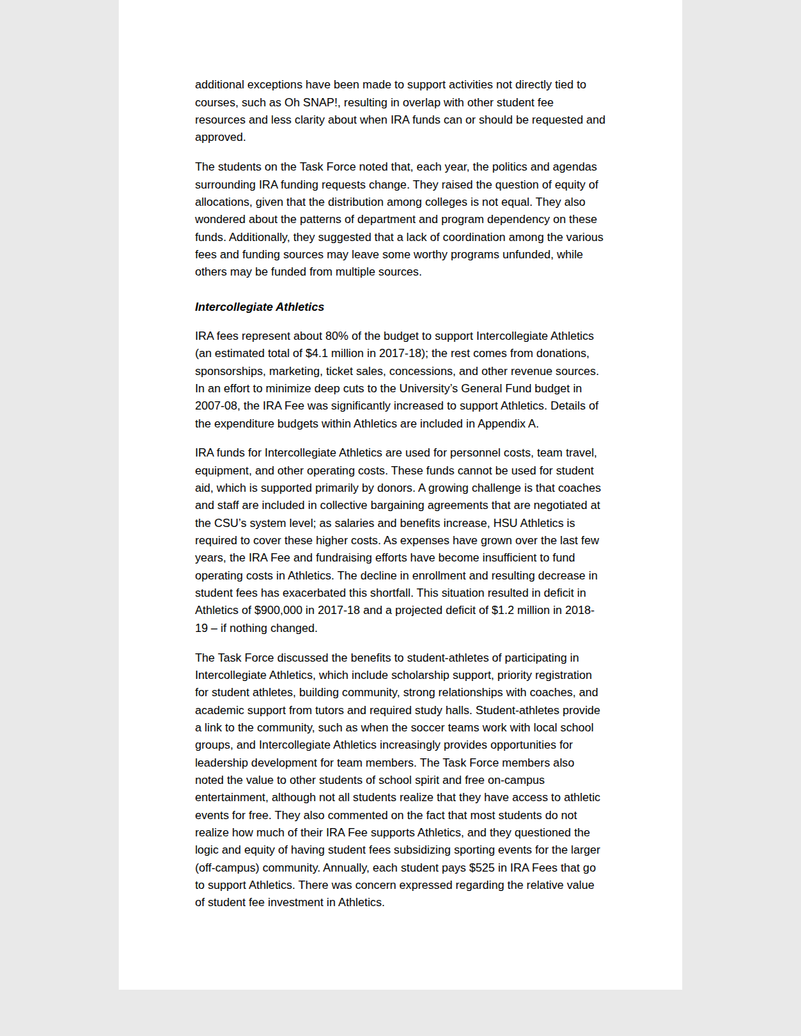additional exceptions have been made to support activities not directly tied to courses, such as Oh SNAP!, resulting in overlap with other student fee resources and less clarity about when IRA funds can or should be requested and approved.
The students on the Task Force noted that, each year, the politics and agendas surrounding IRA funding requests change. They raised the question of equity of allocations, given that the distribution among colleges is not equal. They also wondered about the patterns of department and program dependency on these funds. Additionally, they suggested that a lack of coordination among the various fees and funding sources may leave some worthy programs unfunded, while others may be funded from multiple sources.
Intercollegiate Athletics
IRA fees represent about 80% of the budget to support Intercollegiate Athletics (an estimated total of $4.1 million in 2017-18); the rest comes from donations, sponsorships, marketing, ticket sales, concessions, and other revenue sources. In an effort to minimize deep cuts to the University’s General Fund budget in 2007-08, the IRA Fee was significantly increased to support Athletics. Details of the expenditure budgets within Athletics are included in Appendix A.
IRA funds for Intercollegiate Athletics are used for personnel costs, team travel, equipment, and other operating costs. These funds cannot be used for student aid, which is supported primarily by donors. A growing challenge is that coaches and staff are included in collective bargaining agreements that are negotiated at the CSU’s system level; as salaries and benefits increase, HSU Athletics is required to cover these higher costs. As expenses have grown over the last few years, the IRA Fee and fundraising efforts have become insufficient to fund operating costs in Athletics. The decline in enrollment and resulting decrease in student fees has exacerbated this shortfall. This situation resulted in deficit in Athletics of $900,000 in 2017-18 and a projected deficit of $1.2 million in 2018-19 – if nothing changed.
The Task Force discussed the benefits to student-athletes of participating in Intercollegiate Athletics, which include scholarship support, priority registration for student athletes, building community, strong relationships with coaches, and academic support from tutors and required study halls. Student-athletes provide a link to the community, such as when the soccer teams work with local school groups, and Intercollegiate Athletics increasingly provides opportunities for leadership development for team members. The Task Force members also noted the value to other students of school spirit and free on-campus entertainment, although not all students realize that they have access to athletic events for free. They also commented on the fact that most students do not realize how much of their IRA Fee supports Athletics, and they questioned the logic and equity of having student fees subsidizing sporting events for the larger (off-campus) community. Annually, each student pays $525 in IRA Fees that go to support Athletics. There was concern expressed regarding the relative value of student fee investment in Athletics.